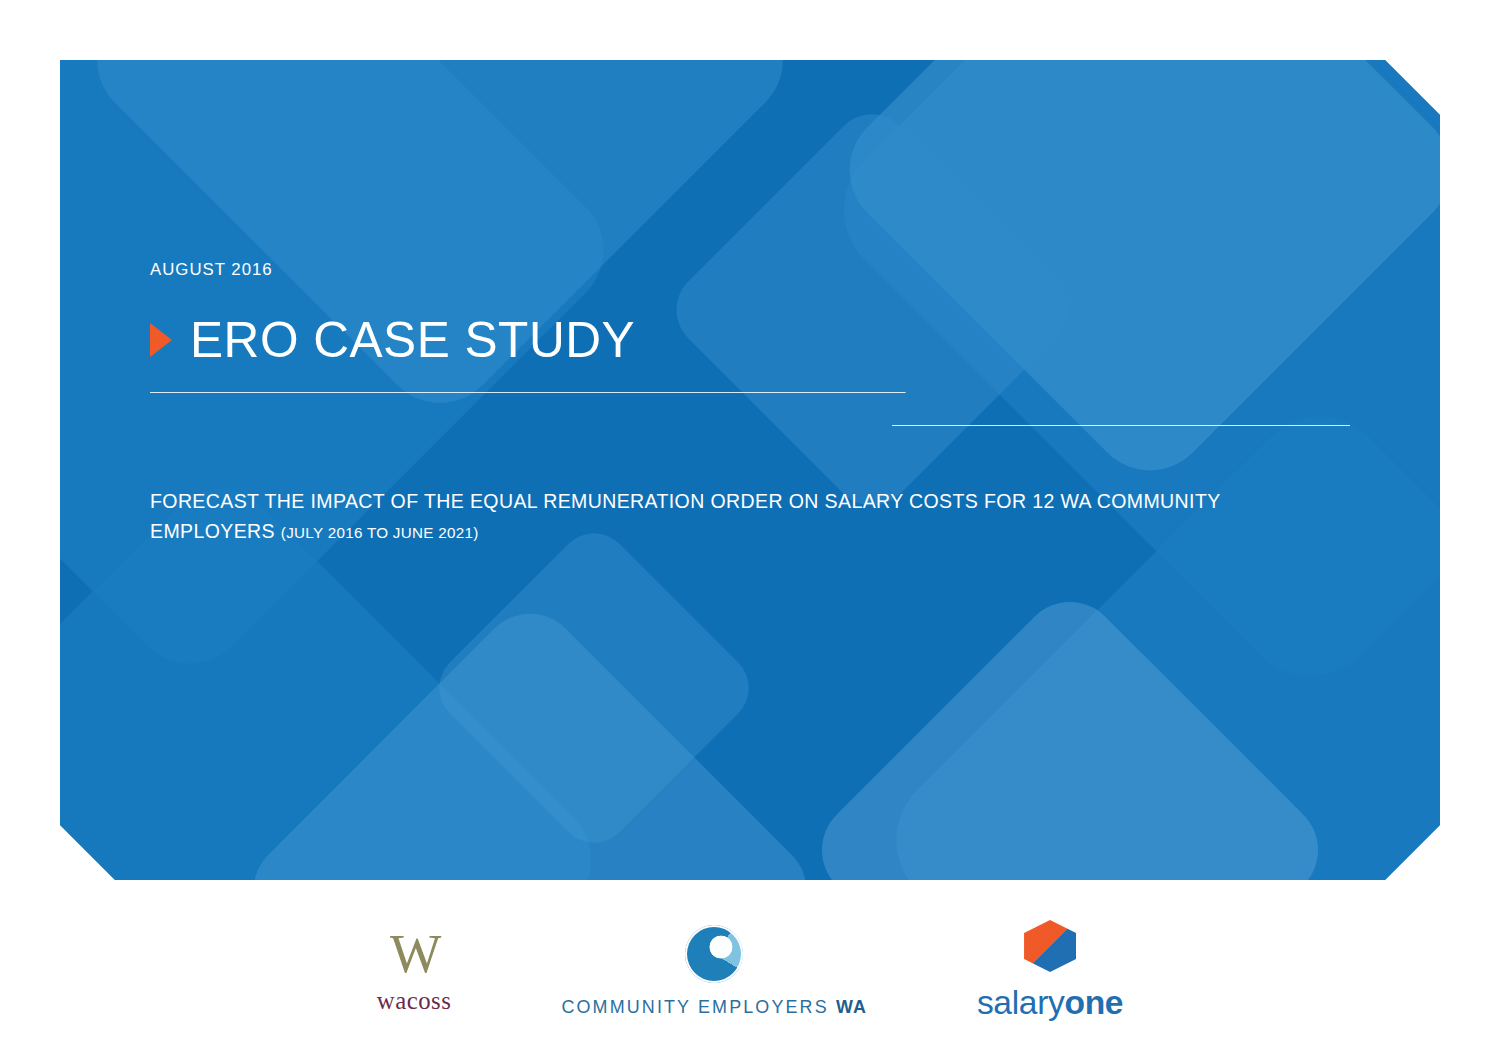AUGUST 2016
ERO CASE STUDY
FORECAST THE IMPACT OF THE EQUAL REMUNERATION ORDER ON SALARY COSTS FOR 12 WA COMMUNITY EMPLOYERS (JULY 2016 TO JUNE 2021)
W wacoss
COMMUNITY EMPLOYERS WA
salary one